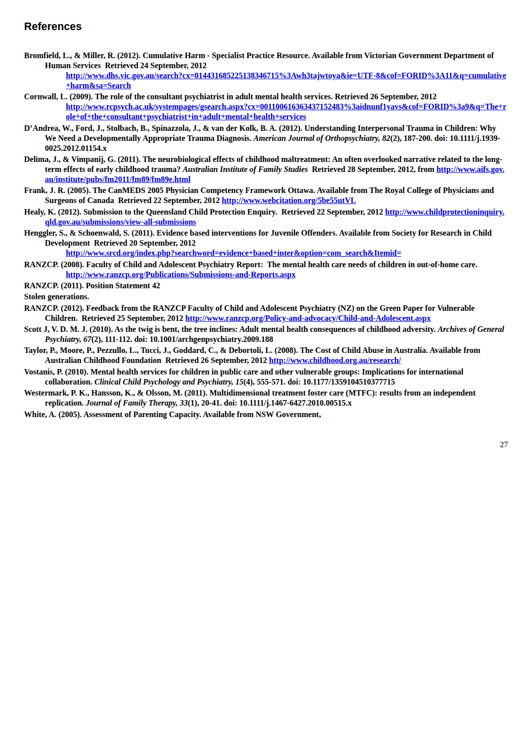References
Bromfield, L., & Miller, R. (2012). Cumulative Harm - Specialist Practice Resource. Available from Victorian Government Department of Human Services Retrieved 24 September, 2012 http://www.dhs.vic.gov.au/search?cx=014431685225138346715%3Awh3tajwtoya&ie=UTF-8&cof=FORID%3A11&q=cumulative+harm&sa=Search
Cornwall, L. (2009). The role of the consultant psychiatrist in adult mental health services. Retrieved 26 September, 2012 http://www.rcpsych.ac.uk/systempages/gsearch.aspx?cx=001100616363437152483%3aidnunf1yavs&cof=FORID%3a9&q=The+role+of+the+consultant+psychiatrist+in+adult+mental+health+services
D’Andrea, W., Ford, J., Stolbach, B., Spinazzola, J., & van der Kolk, B. A. (2012). Understanding Interpersonal Trauma in Children: Why We Need a Developmentally Appropriate Trauma Diagnosis. American Journal of Orthopsychiatry, 82(2), 187-200. doi: 10.1111/j.1939-0025.2012.01154.x
Delima, J., & Vimpanij, G. (2011). The neurobiological effects of childhood maltreatment: An often overlooked narrative related to the long-term effects of early childhood trauma? Australian Institute of Family Studies Retrieved 28 September, 2012, from http://www.aifs.gov.au/institute/pubs/fm2011/fm89/fm89e.html
Frank, J. R. (2005). The CanMEDS 2005 Physician Competency Framework Ottawa. Available from The Royal College of Physicians and Surgeons of Canada Retrieved 22 September, 2012 http://www.webcitation.org/5be55utVL
Healy, K. (2012). Submission to the Queensland Child Protection Enquiry. Retrieved 22 September, 2012 http://www.childprotectioninquiry.qld.gov.au/submissions/view-all-submissions
Henggler, S., & Schoenwald, S. (2011). Evidence based interventions for Juvenile Offenders. Available from Society for Research in Child Development Retrieved 20 September, 2012 http://www.srcd.org/index.php?searchword=evidence+based+inter&option=com_search&Itemid=
RANZCP. (2008). Faculty of Child and Adolescent Psychiatry Report: The mental health care needs of children in out-of-home care. http://www.ranzcp.org/Publications/Submissions-and-Reports.aspx
RANZCP. (2011). Position Statement 42
Stolen generations.
RANZCP. (2012). Feedback from the RANZCP Faculty of Child and Adolescent Psychiatry (NZ) on the Green Paper for Vulnerable Children. Retrieved 25 September, 2012 http://www.ranzcp.org/Policy-and-advocacy/Child-and-Adolescent.aspx
Scott J, V. D. M. J. (2010). As the twig is bent, the tree inclines: Adult mental health consequences of childhood adversity. Archives of General Psychiatry, 67(2), 111-112. doi: 10.1001/archgenpsychiatry.2009.188
Taylor, P., Moore, P., Pezzullo, L., Tucci, J., Goddard, C., & Debortoli, L. (2008). The Cost of Child Abuse in Australia. Available from Australian Childhood Foundation Retrieved 26 September, 2012 http://www.childhood.org.au/research/
Vostanis, P. (2010). Mental health services for children in public care and other vulnerable groups: Implications for international collaboration. Clinical Child Psychology and Psychiatry, 15(4), 555-571. doi: 10.1177/1359104510377715
Westermark, P. K., Hansson, K., & Olsson, M. (2011). Multidimensional treatment foster care (MTFC): results from an independent replication. Journal of Family Therapy, 33(1), 20-41. doi: 10.1111/j.1467-6427.2010.00515.x
White, A. (2005). Assessment of Parenting Capacity. Available from NSW Government,
27